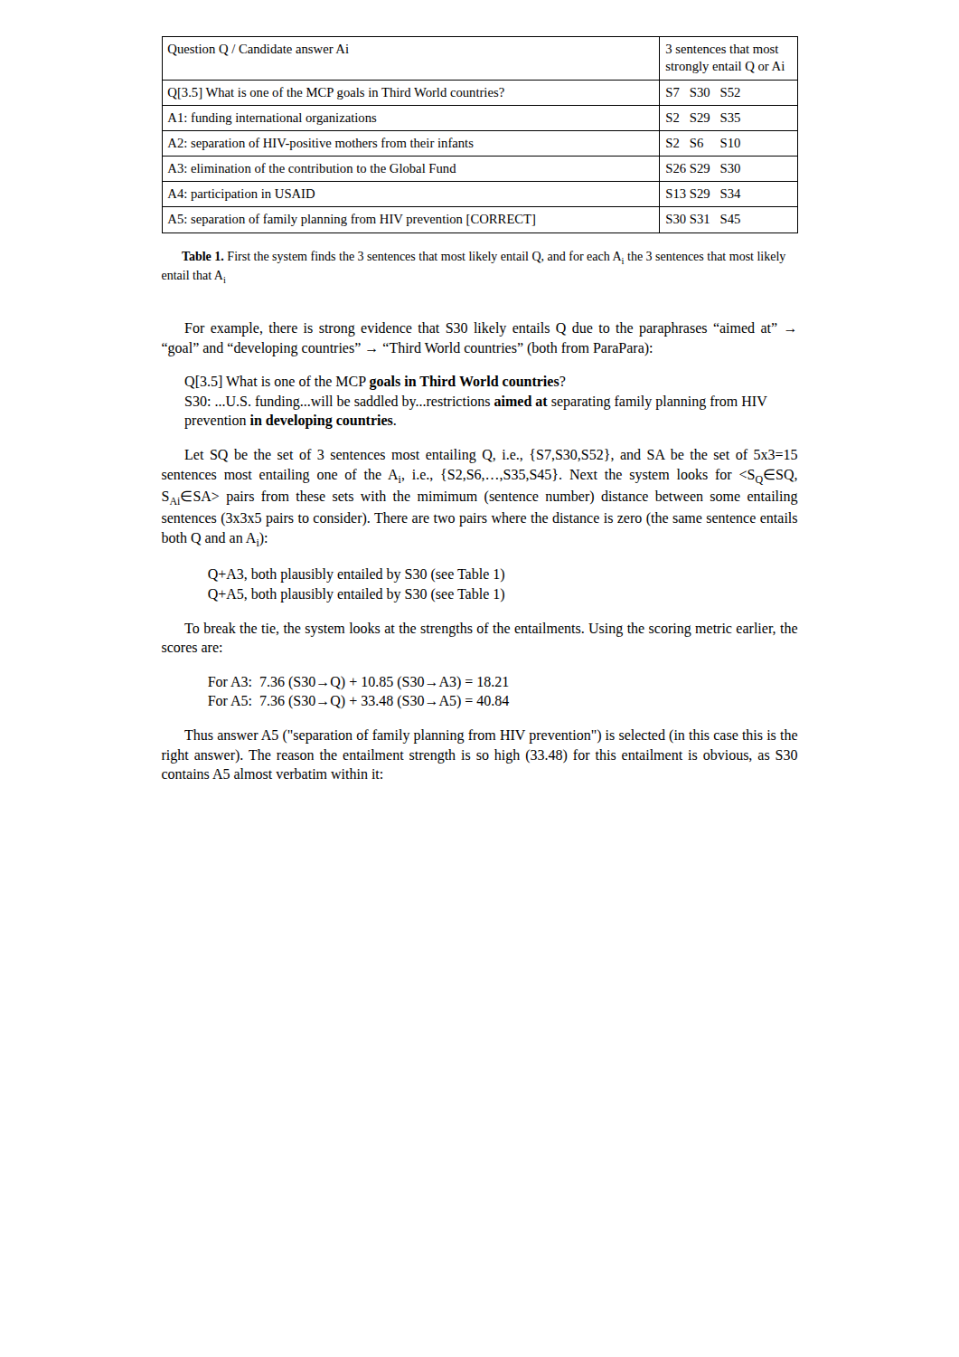| Question Q / Candidate answer Ai | 3 sentences that most strongly entail Q or Ai |
| Q[3.5] What is one of the MCP goals in Third World countries? | S7 S30 S52 |
| A1: funding international organizations | S2 S29 S35 |
| A2: separation of HIV-positive mothers from their infants | S2 S6 S10 |
| A3: elimination of the contribution to the Global Fund | S26 S29 S30 |
| A4: participation in USAID | S13 S29 S34 |
| A5: separation of family planning from HIV prevention [CORRECT] | S30 S31 S45 |
Table 1. First the system finds the 3 sentences that most likely entail Q, and for each Ai the 3 sentences that most likely entail that Ai
For example, there is strong evidence that S30 likely entails Q due to the paraphrases “aimed at” → “goal” and “developing countries” → “Third World countries” (both from ParaPara):
Q[3.5] What is one of the MCP goals in Third World countries?
S30: ...U.S. funding...will be saddled by...restrictions aimed at separating family planning from HIV prevention in developing countries.
Let SQ be the set of 3 sentences most entailing Q, i.e., {S7,S30,S52}, and SA be the set of 5x3=15 sentences most entailing one of the Ai, i.e., {S2,S6,…,S35,S45}. Next the system looks for <SQ∈SQ, SAi∈SA> pairs from these sets with the mimimum (sentence number) distance between some entailing sentences (3x3x5 pairs to consider). There are two pairs where the distance is zero (the same sentence entails both Q and an Ai):
Q+A3, both plausibly entailed by S30 (see Table 1)
Q+A5, both plausibly entailed by S30 (see Table 1)
To break the tie, the system looks at the strengths of the entailments. Using the scoring metric earlier, the scores are:
For A3: 7.36 (S30→Q) + 10.85 (S30→A3) = 18.21
For A5: 7.36 (S30→Q) + 33.48 (S30→A5) = 40.84
Thus answer A5 ("separation of family planning from HIV prevention") is selected (in this case this is the right answer). The reason the entailment strength is so high (33.48) for this entailment is obvious, as S30 contains A5 almost verbatim within it: